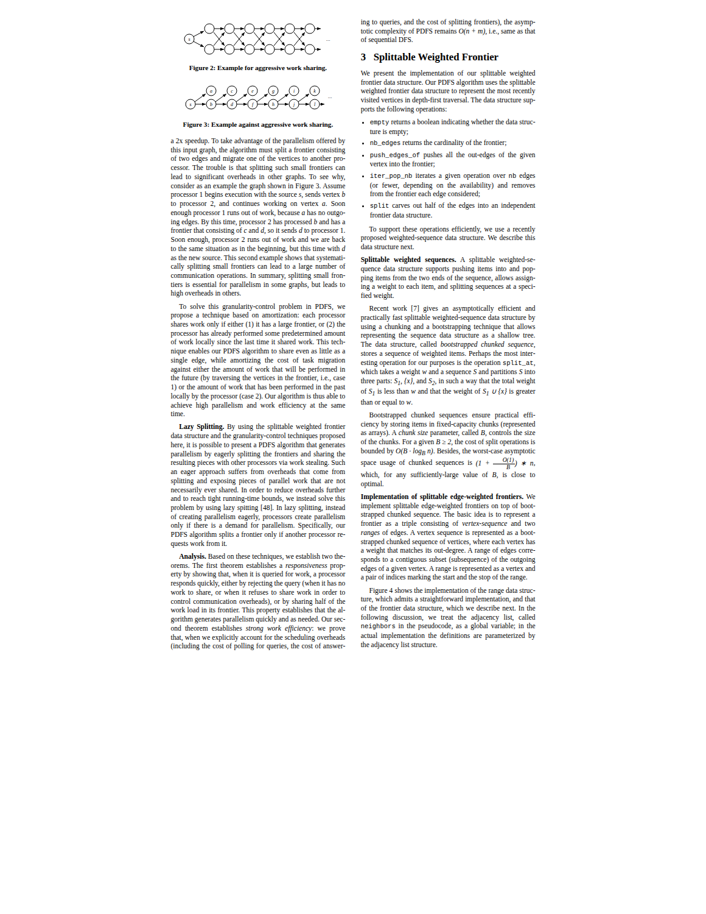s ...
Figure 2: Example for aggressive work sharing.
s a b c d e f g h i j k l ...
Figure 3: Example against aggressive work sharing.
a 2x speedup. To take advantage of the parallelism offered by this input graph, the algorithm must split a frontier consisting of two edges and migrate one of the vertices to another processor. The trouble is that splitting such small frontiers can lead to significant overheads in other graphs. To see why, consider as an example the graph shown in Figure 3. Assume processor 1 begins execution with the source s, sends vertex b to processor 2, and continues working on vertex a. Soon enough processor 1 runs out of work, because a has no outgoing edges. By this time, processor 2 has processed b and has a frontier that consisting of c and d, so it sends d to processor 1. Soon enough, processor 2 runs out of work and we are back to the same situation as in the beginning, but this time with d as the new source. This second example shows that systematically splitting small frontiers can lead to a large number of communication operations. In summary, splitting small frontiers is essential for parallelism in some graphs, but leads to high overheads in others.
To solve this granularity-control problem in PDFS, we propose a technique based on amortization: each processor shares work only if either (1) it has a large frontier, or (2) the processor has already performed some predetermined amount of work locally since the last time it shared work. This technique enables our PDFS algorithm to share even as little as a single edge, while amortizing the cost of task migration against either the amount of work that will be performed in the future (by traversing the vertices in the frontier, i.e., case 1) or the amount of work that has been performed in the past locally by the processor (case 2). Our algorithm is thus able to achieve high parallelism and work efficiency at the same time.
Lazy Splitting. By using the splittable weighted frontier data structure and the granularity-control techniques proposed here, it is possible to present a PDFS algorithm that generates parallelism by eagerly splitting the frontiers and sharing the resulting pieces with other processors via work stealing. Such an eager approach suffers from overheads that come from splitting and exposing pieces of parallel work that are not necessarily ever shared. In order to reduce overheads further and to reach tight running-time bounds, we instead solve this problem by using lazy spitting [48]. In lazy splitting, instead of creating parallelism eagerly, processors create parallelism only if there is a demand for parallelism. Specifically, our PDFS algorithm splits a frontier only if another processor requests work from it.
Analysis. Based on these techniques, we establish two theorems. The first theorem establishes a responsiveness property by showing that, when it is queried for work, a processor responds quickly, either by rejecting the query (when it has no work to share, or when it refuses to share work in order to control communication overheads), or by sharing half of the work load in its frontier. This property establishes that the algorithm generates parallelism quickly and as needed. Our second theorem establishes strong work efficiency: we prove that, when we explicitly account for the scheduling overheads (including the cost of polling for queries, the cost of answering to queries, and the cost of splitting frontiers), the asymptotic complexity of PDFS remains O(n + m), i.e., same as that of sequential DFS.
3 Splittable Weighted Frontier
We present the implementation of our splittable weighted frontier data structure. Our PDFS algorithm uses the splittable weighted frontier data structure to represent the most recently visited vertices in depth-first traversal. The data structure supports the following operations:
empty returns a boolean indicating whether the data structure is empty;
nb_edges returns the cardinality of the frontier;
push_edges_of pushes all the out-edges of the given vertex into the frontier;
iter_pop_nb iterates a given operation over nb edges (or fewer, depending on the availability) and removes from the frontier each edge considered;
split carves out half of the edges into an independent frontier data structure.
To support these operations efficiently, we use a recently proposed weighted-sequence data structure. We describe this data structure next.
Splittable weighted sequences. A splittable weighted-sequence data structure supports pushing items into and popping items from the two ends of the sequence, allows assigning a weight to each item, and splitting sequences at a specified weight.
Recent work [7] gives an asymptotically efficient and practically fast splittable weighted-sequence data structure by using a chunking and a bootstrapping technique that allows representing the sequence data structure as a shallow tree. The data structure, called bootstrapped chunked sequence, stores a sequence of weighted items. Perhaps the most interesting operation for our purposes is the operation split_at, which takes a weight w and a sequence S and partitions S into three parts: S1, {x}, and S2, in such a way that the total weight of S1 is less than w and that the weight of S1 ∪ {x} is greater than or equal to w.
Bootstrapped chunked sequences ensure practical efficiency by storing items in fixed-capacity chunks (represented as arrays). A chunk size parameter, called B, controls the size of the chunks. For a given B ≥ 2, the cost of split operations is bounded by O(B · logB n). Besides, the worst-case asymptotic space usage of chunked sequences is (1 + O(1) B) ∗ n, which, for any sufficiently-large value of B, is close to optimal.
Implementation of splittable edge-weighted frontiers. We implement splittable edge-weighted frontiers on top of bootstrapped chunked sequence. The basic idea is to represent a frontier as a triple consisting of vertex-sequence and two ranges of edges. A vertex sequence is represented as a bootstrapped chunked sequence of vertices, where each vertex has a weight that matches its out-degree. A range of edges corresponds to a contiguous subset (subsequence) of the outgoing edges of a given vertex. A range is represented as a vertex and a pair of indices marking the start and the stop of the range.
Figure 4 shows the implementation of the range data structure, which admits a straightforward implementation, and that of the frontier data structure, which we describe next. In the following discussion, we treat the adjacency list, called neighbors in the pseudocode, as a global variable; in the actual implementation the definitions are parameterized by the adjacency list structure.